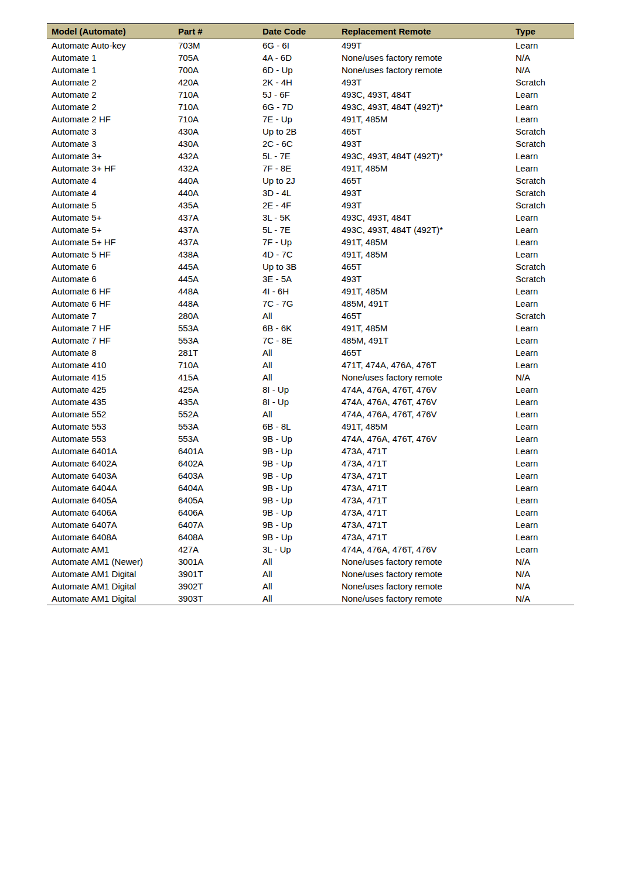| Model (Automate) | Part # | Date Code | Replacement Remote | Type |
| --- | --- | --- | --- | --- |
| Automate Auto-key | 703M | 6G - 6I | 499T | Learn |
| Automate 1 | 705A | 4A - 6D | None/uses factory remote | N/A |
| Automate 1 | 700A | 6D - Up | None/uses factory remote | N/A |
| Automate 2 | 420A | 2K - 4H | 493T | Scratch |
| Automate 2 | 710A | 5J - 6F | 493C, 493T, 484T | Learn |
| Automate 2 | 710A | 6G - 7D | 493C, 493T, 484T (492T)* | Learn |
| Automate 2 HF | 710A | 7E - Up | 491T, 485M | Learn |
| Automate 3 | 430A | Up to 2B | 465T | Scratch |
| Automate 3 | 430A | 2C - 6C | 493T | Scratch |
| Automate 3+ | 432A | 5L - 7E | 493C, 493T, 484T (492T)* | Learn |
| Automate 3+ HF | 432A | 7F - 8E | 491T, 485M | Learn |
| Automate 4 | 440A | Up to 2J | 465T | Scratch |
| Automate 4 | 440A | 3D - 4L | 493T | Scratch |
| Automate 5 | 435A | 2E - 4F | 493T | Scratch |
| Automate 5+ | 437A | 3L - 5K | 493C, 493T, 484T | Learn |
| Automate 5+ | 437A | 5L - 7E | 493C, 493T, 484T (492T)* | Learn |
| Automate 5+ HF | 437A | 7F - Up | 491T, 485M | Learn |
| Automate 5 HF | 438A | 4D - 7C | 491T, 485M | Learn |
| Automate 6 | 445A | Up to 3B | 465T | Scratch |
| Automate 6 | 445A | 3E - 5A | 493T | Scratch |
| Automate 6 HF | 448A | 4I - 6H | 491T, 485M | Learn |
| Automate 6 HF | 448A | 7C - 7G | 485M, 491T | Learn |
| Automate 7 | 280A | All | 465T | Scratch |
| Automate 7 HF | 553A | 6B - 6K | 491T, 485M | Learn |
| Automate 7 HF | 553A | 7C - 8E | 485M, 491T | Learn |
| Automate 8 | 281T | All | 465T | Learn |
| Automate 410 | 710A | All | 471T, 474A, 476A, 476T | Learn |
| Automate 415 | 415A | All | None/uses factory remote | N/A |
| Automate 425 | 425A | 8I - Up | 474A, 476A, 476T, 476V | Learn |
| Automate 435 | 435A | 8I - Up | 474A, 476A, 476T, 476V | Learn |
| Automate 552 | 552A | All | 474A, 476A, 476T, 476V | Learn |
| Automate 553 | 553A | 6B - 8L | 491T, 485M | Learn |
| Automate 553 | 553A | 9B - Up | 474A, 476A, 476T, 476V | Learn |
| Automate 6401A | 6401A | 9B - Up | 473A, 471T | Learn |
| Automate 6402A | 6402A | 9B - Up | 473A, 471T | Learn |
| Automate 6403A | 6403A | 9B - Up | 473A, 471T | Learn |
| Automate 6404A | 6404A | 9B - Up | 473A, 471T | Learn |
| Automate 6405A | 6405A | 9B - Up | 473A, 471T | Learn |
| Automate 6406A | 6406A | 9B - Up | 473A, 471T | Learn |
| Automate 6407A | 6407A | 9B - Up | 473A, 471T | Learn |
| Automate 6408A | 6408A | 9B - Up | 473A, 471T | Learn |
| Automate AM1 | 427A | 3L - Up | 474A, 476A, 476T, 476V | Learn |
| Automate AM1 (Newer) | 3001A | All | None/uses factory remote | N/A |
| Automate AM1 Digital | 3901T | All | None/uses factory remote | N/A |
| Automate AM1 Digital | 3902T | All | None/uses factory remote | N/A |
| Automate AM1 Digital | 3903T | All | None/uses factory remote | N/A |